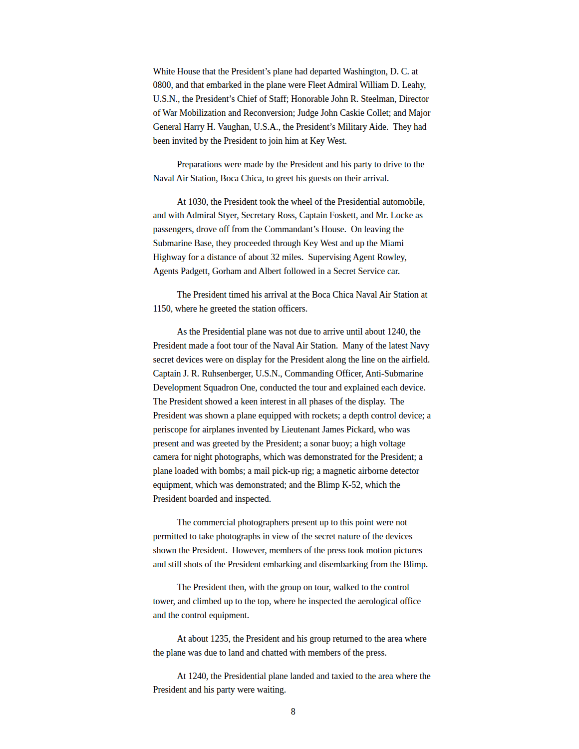White House that the President’s plane had departed Washington, D. C. at 0800, and that embarked in the plane were Fleet Admiral William D. Leahy, U.S.N., the President’s Chief of Staff; Honorable John R. Steelman, Director of War Mobilization and Reconversion; Judge John Caskie Collet; and Major General Harry H. Vaughan, U.S.A., the President’s Military Aide. They had been invited by the President to join him at Key West.
Preparations were made by the President and his party to drive to the Naval Air Station, Boca Chica, to greet his guests on their arrival.
At 1030, the President took the wheel of the Presidential automobile, and with Admiral Styer, Secretary Ross, Captain Foskett, and Mr. Locke as passengers, drove off from the Commandant’s House. On leaving the Submarine Base, they proceeded through Key West and up the Miami Highway for a distance of about 32 miles. Supervising Agent Rowley, Agents Padgett, Gorham and Albert followed in a Secret Service car.
The President timed his arrival at the Boca Chica Naval Air Station at 1150, where he greeted the station officers.
As the Presidential plane was not due to arrive until about 1240, the President made a foot tour of the Naval Air Station. Many of the latest Navy secret devices were on display for the President along the line on the airfield. Captain J. R. Ruhsenberger, U.S.N., Commanding Officer, Anti-Submarine Development Squadron One, conducted the tour and explained each device. The President showed a keen interest in all phases of the display. The President was shown a plane equipped with rockets; a depth control device; a periscope for airplanes invented by Lieutenant James Pickard, who was present and was greeted by the President; a sonar buoy; a high voltage camera for night photographs, which was demonstrated for the President; a plane loaded with bombs; a mail pick-up rig; a magnetic airborne detector equipment, which was demonstrated; and the Blimp K-52, which the President boarded and inspected.
The commercial photographers present up to this point were not permitted to take photographs in view of the secret nature of the devices shown the President. However, members of the press took motion pictures and still shots of the President embarking and disembarking from the Blimp.
The President then, with the group on tour, walked to the control tower, and climbed up to the top, where he inspected the aerological office and the control equipment.
At about 1235, the President and his group returned to the area where the plane was due to land and chatted with members of the press.
At 1240, the Presidential plane landed and taxied to the area where the President and his party were waiting.
8